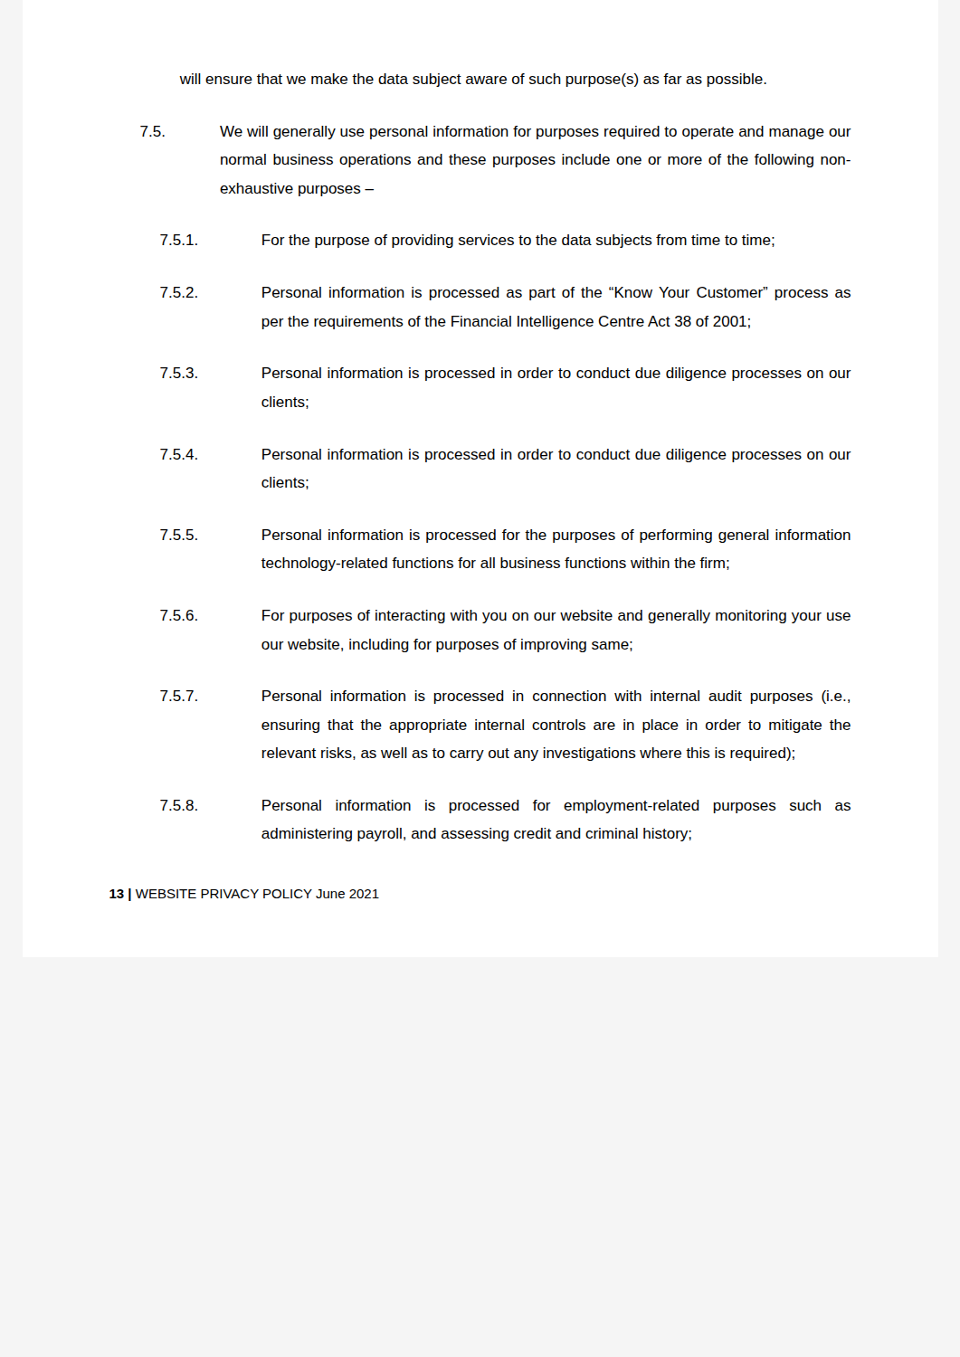will ensure that we make the data subject aware of such purpose(s) as far as possible.
7.5. We will generally use personal information for purposes required to operate and manage our normal business operations and these purposes include one or more of the following non-exhaustive purposes –
7.5.1. For the purpose of providing services to the data subjects from time to time;
7.5.2. Personal information is processed as part of the “Know Your Customer” process as per the requirements of the Financial Intelligence Centre Act 38 of 2001;
7.5.3. Personal information is processed in order to conduct due diligence processes on our clients;
7.5.4. Personal information is processed in order to conduct due diligence processes on our clients;
7.5.5. Personal information is processed for the purposes of performing general information technology-related functions for all business functions within the firm;
7.5.6. For purposes of interacting with you on our website and generally monitoring your use our website, including for purposes of improving same;
7.5.7. Personal information is processed in connection with internal audit purposes (i.e., ensuring that the appropriate internal controls are in place in order to mitigate the relevant risks, as well as to carry out any investigations where this is required);
7.5.8. Personal information is processed for employment-related purposes such as administering payroll, and assessing credit and criminal history;
13 | WEBSITE PRIVACY POLICY June 2021